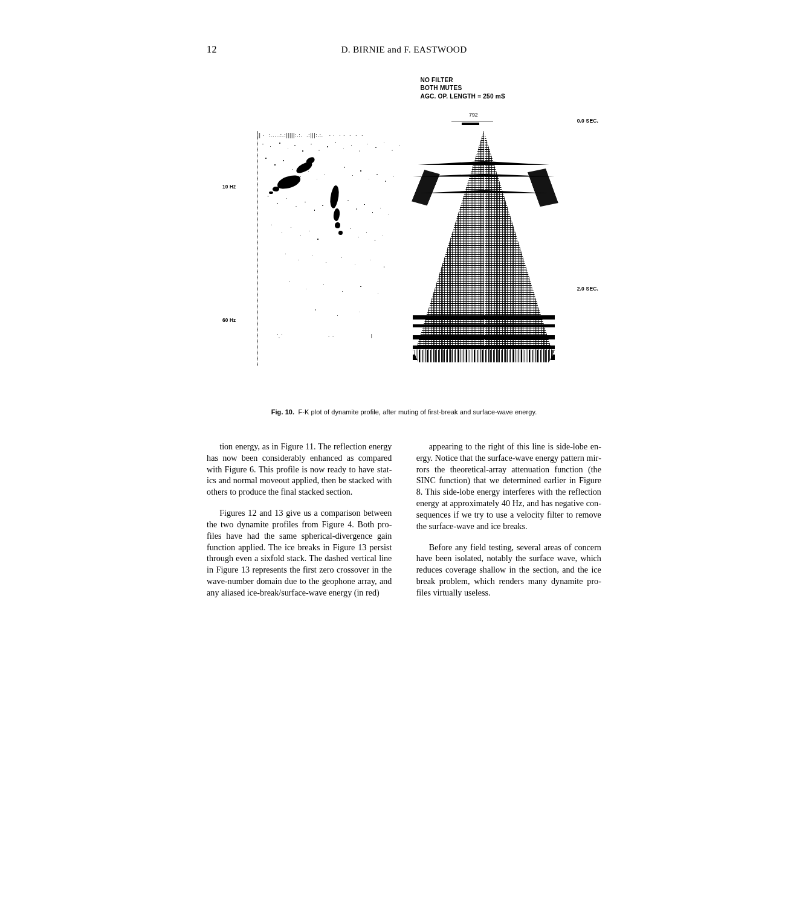12
D. BIRNIE and F. EASTWOOD
10 Hz
60 Hz
|| · :.....:.:|||||:.:. .:|||:.:. · · · · · · ·
·, ·
· ·
|
NO FILTER
BOTH MUTES
AGC. OP. LENGTH = 250 mS
792
0.0 SEC.
2.0 SEC.
Fig. 10. F-K plot of dynamite profile, after muting of first-break and surface-wave energy.
tion energy, as in Figure 11. The reflection energy has now been considerably enhanced as compared with Figure 6. This profile is now ready to have statics and normal moveout applied, then be stacked with others to produce the final stacked section.
Figures 12 and 13 give us a comparison between the two dynamite profiles from Figure 4. Both profiles have had the same spherical-divergence gain function applied. The ice breaks in Figure 13 persist through even a sixfold stack. The dashed vertical line in Figure 13 represents the first zero crossover in the wave-number domain due to the geophone array, and any aliased ice-break/surface-wave energy (in red)
appearing to the right of this line is side-lobe energy. Notice that the surface-wave energy pattern mirrors the theoretical-array attenuation function (the SINC function) that we determined earlier in Figure 8. This side-lobe energy interferes with the reflection energy at approximately 40 Hz, and has negative consequences if we try to use a velocity filter to remove the surface-wave and ice breaks.
Before any field testing, several areas of concern have been isolated, notably the surface wave, which reduces coverage shallow in the section, and the ice break problem, which renders many dynamite profiles virtually useless.